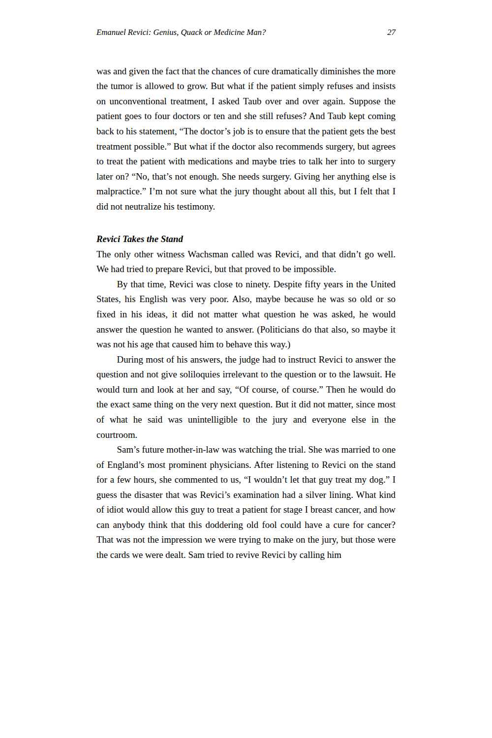Emanuel Revici: Genius, Quack or Medicine Man? 27
was and given the fact that the chances of cure dramatically diminishes the more the tumor is allowed to grow. But what if the patient simply refuses and insists on unconventional treatment, I asked Taub over and over again. Suppose the patient goes to four doctors or ten and she still refuses? And Taub kept coming back to his statement, “The doctor’s job is to ensure that the patient gets the best treatment possible.” But what if the doctor also recommends surgery, but agrees to treat the patient with medications and maybe tries to talk her into to surgery later on? “No, that’s not enough. She needs surgery. Giving her anything else is malpractice.” I’m not sure what the jury thought about all this, but I felt that I did not neutralize his testimony.
Revici Takes the Stand
The only other witness Wachsman called was Revici, and that didn’t go well. We had tried to prepare Revici, but that proved to be impossible.
By that time, Revici was close to ninety. Despite fifty years in the United States, his English was very poor. Also, maybe because he was so old or so fixed in his ideas, it did not matter what question he was asked, he would answer the question he wanted to answer. (Politicians do that also, so maybe it was not his age that caused him to behave this way.)
During most of his answers, the judge had to instruct Revici to answer the question and not give soliloquies irrelevant to the question or to the lawsuit. He would turn and look at her and say, “Of course, of course.” Then he would do the exact same thing on the very next question. But it did not matter, since most of what he said was unintelligible to the jury and everyone else in the courtroom.
Sam’s future mother-in-law was watching the trial. She was married to one of England’s most prominent physicians. After listening to Revici on the stand for a few hours, she commented to us, “I wouldn’t let that guy treat my dog.” I guess the disaster that was Revici’s examination had a silver lining. What kind of idiot would allow this guy to treat a patient for stage I breast cancer, and how can anybody think that this doddering old fool could have a cure for cancer? That was not the impression we were trying to make on the jury, but those were the cards we were dealt. Sam tried to revive Revici by calling him